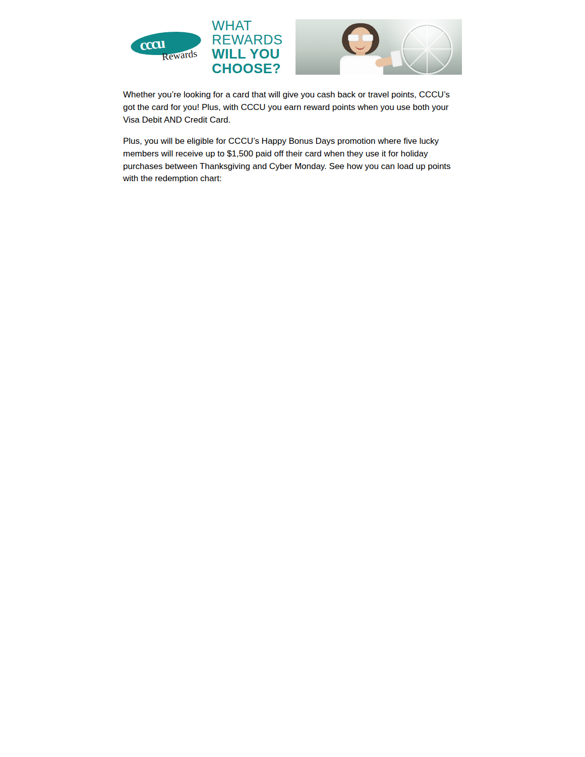cccu
Rewards
WHAT REWARDS
WILL YOU CHOOSE?
Whether you’re looking for a card that will give you cash back or travel points, CCCU’s got the card for you! Plus, with CCCU you earn reward points when you use both your Visa Debit AND Credit Card.
Plus, you will be eligible for CCCU’s Happy Bonus Days promotion where five lucky members will receive up to $1,500 paid off their card when they use it for holiday purchases between Thanksgiving and Cyber Monday. See how you can load up points with the redemption chart: